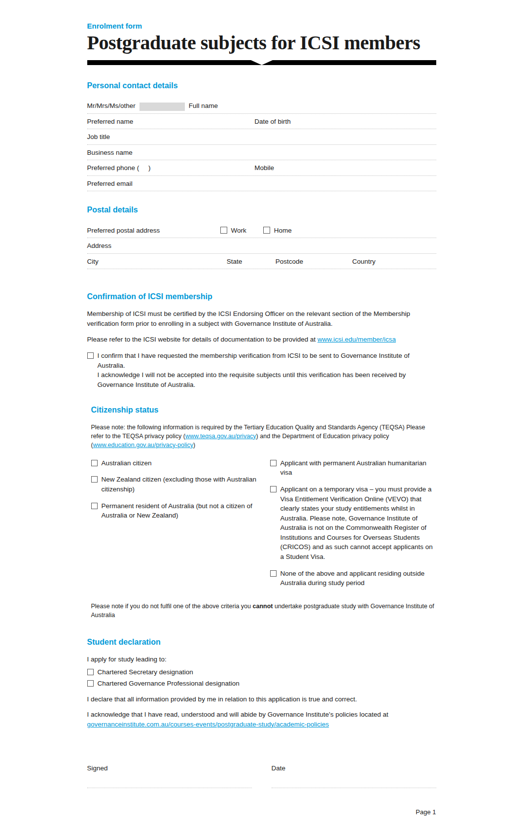Enrolment form
Postgraduate subjects for ICSI members
Personal contact details
Mr/Mrs/Ms/other Full name
Preferred name
Date of birth
Job title
Business name
Preferred phone ( )
Mobile
Preferred email
Postal details
Preferred postal address Work Home
Address
City
State
Postcode
Country
Confirmation of ICSI membership
Membership of ICSI must be certified by the ICSI Endorsing Officer on the relevant section of the Membership verification form prior to enrolling in a subject with Governance Institute of Australia.
Please refer to the ICSI website for details of documentation to be provided at www.icsi.edu/member/icsa
I confirm that I have requested the membership verification from ICSI to be sent to Governance Institute of Australia.
I acknowledge I will not be accepted into the requisite subjects until this verification has been received by Governance Institute of Australia.
Citizenship status
Please note: the following information is required by the Tertiary Education Quality and Standards Agency (TEQSA) Please refer to the TEQSA privacy policy (www.teqsa.gov.au/privacy) and the Department of Education privacy policy (www.education.gov.au/privacy-policy)
Australian citizen
New Zealand citizen (excluding those with Australian citizenship)
Permanent resident of Australia (but not a citizen of Australia or New Zealand)
Applicant with permanent Australian humanitarian visa
Applicant on a temporary visa – you must provide a Visa Entitlement Verification Online (VEVO) that clearly states your study entitlements whilst in Australia. Please note, Governance Institute of Australia is not on the Commonwealth Register of Institutions and Courses for Overseas Students (CRICOS) and as such cannot accept applicants on a Student Visa.
None of the above and applicant residing outside Australia during study period
Please note if you do not fulfil one of the above criteria you cannot undertake postgraduate study with Governance Institute of Australia
Student declaration
I apply for study leading to:
Chartered Secretary designation
Chartered Governance Professional designation
I declare that all information provided by me in relation to this application is true and correct.
I acknowledge that I have read, understood and will abide by Governance Institute's policies located at
governanceinstitute.com.au/courses-events/postgraduate-study/academic-policies
Signed
Date
Page 1